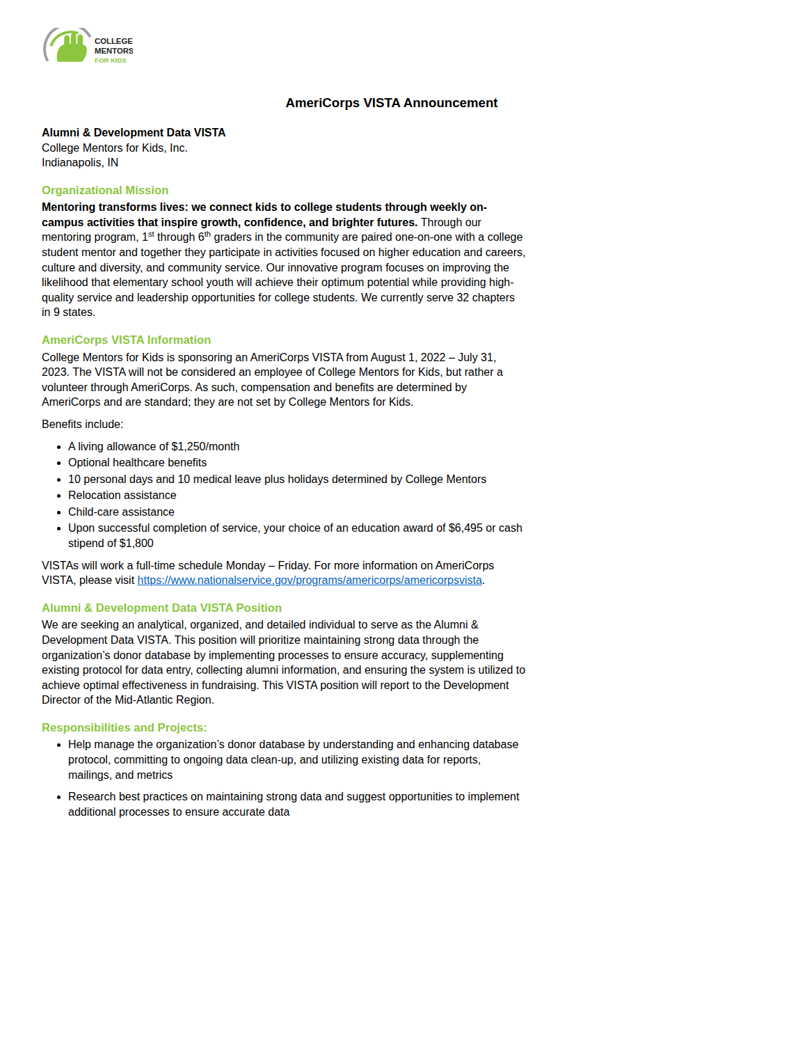College Mentors for Kids COLLEGE MENTORS FOR KIDS
AmeriCorps VISTA Announcement
Alumni & Development Data VISTA
College Mentors for Kids, Inc.
Indianapolis, IN
Organizational Mission
Mentoring transforms lives: we connect kids to college students through weekly on-campus activities that inspire growth, confidence, and brighter futures. Through our mentoring program, 1st through 6th graders in the community are paired one-on-one with a college student mentor and together they participate in activities focused on higher education and careers, culture and diversity, and community service. Our innovative program focuses on improving the likelihood that elementary school youth will achieve their optimum potential while providing high-quality service and leadership opportunities for college students. We currently serve 32 chapters in 9 states.
AmeriCorps VISTA Information
College Mentors for Kids is sponsoring an AmeriCorps VISTA from August 1, 2022 – July 31, 2023. The VISTA will not be considered an employee of College Mentors for Kids, but rather a volunteer through AmeriCorps. As such, compensation and benefits are determined by AmeriCorps and are standard; they are not set by College Mentors for Kids.
Benefits include:
A living allowance of $1,250/month
Optional healthcare benefits
10 personal days and 10 medical leave plus holidays determined by College Mentors
Relocation assistance
Child-care assistance
Upon successful completion of service, your choice of an education award of $6,495 or cash stipend of $1,800
VISTAs will work a full-time schedule Monday – Friday. For more information on AmeriCorps VISTA, please visit https://www.nationalservice.gov/programs/americorps/americorpsvista.
Alumni & Development Data VISTA Position
We are seeking an analytical, organized, and detailed individual to serve as the Alumni & Development Data VISTA. This position will prioritize maintaining strong data through the organization’s donor database by implementing processes to ensure accuracy, supplementing existing protocol for data entry, collecting alumni information, and ensuring the system is utilized to achieve optimal effectiveness in fundraising. This VISTA position will report to the Development Director of the Mid-Atlantic Region.
Responsibilities and Projects:
Help manage the organization’s donor database by understanding and enhancing database protocol, committing to ongoing data clean-up, and utilizing existing data for reports, mailings, and metrics
Research best practices on maintaining strong data and suggest opportunities to implement additional processes to ensure accurate data